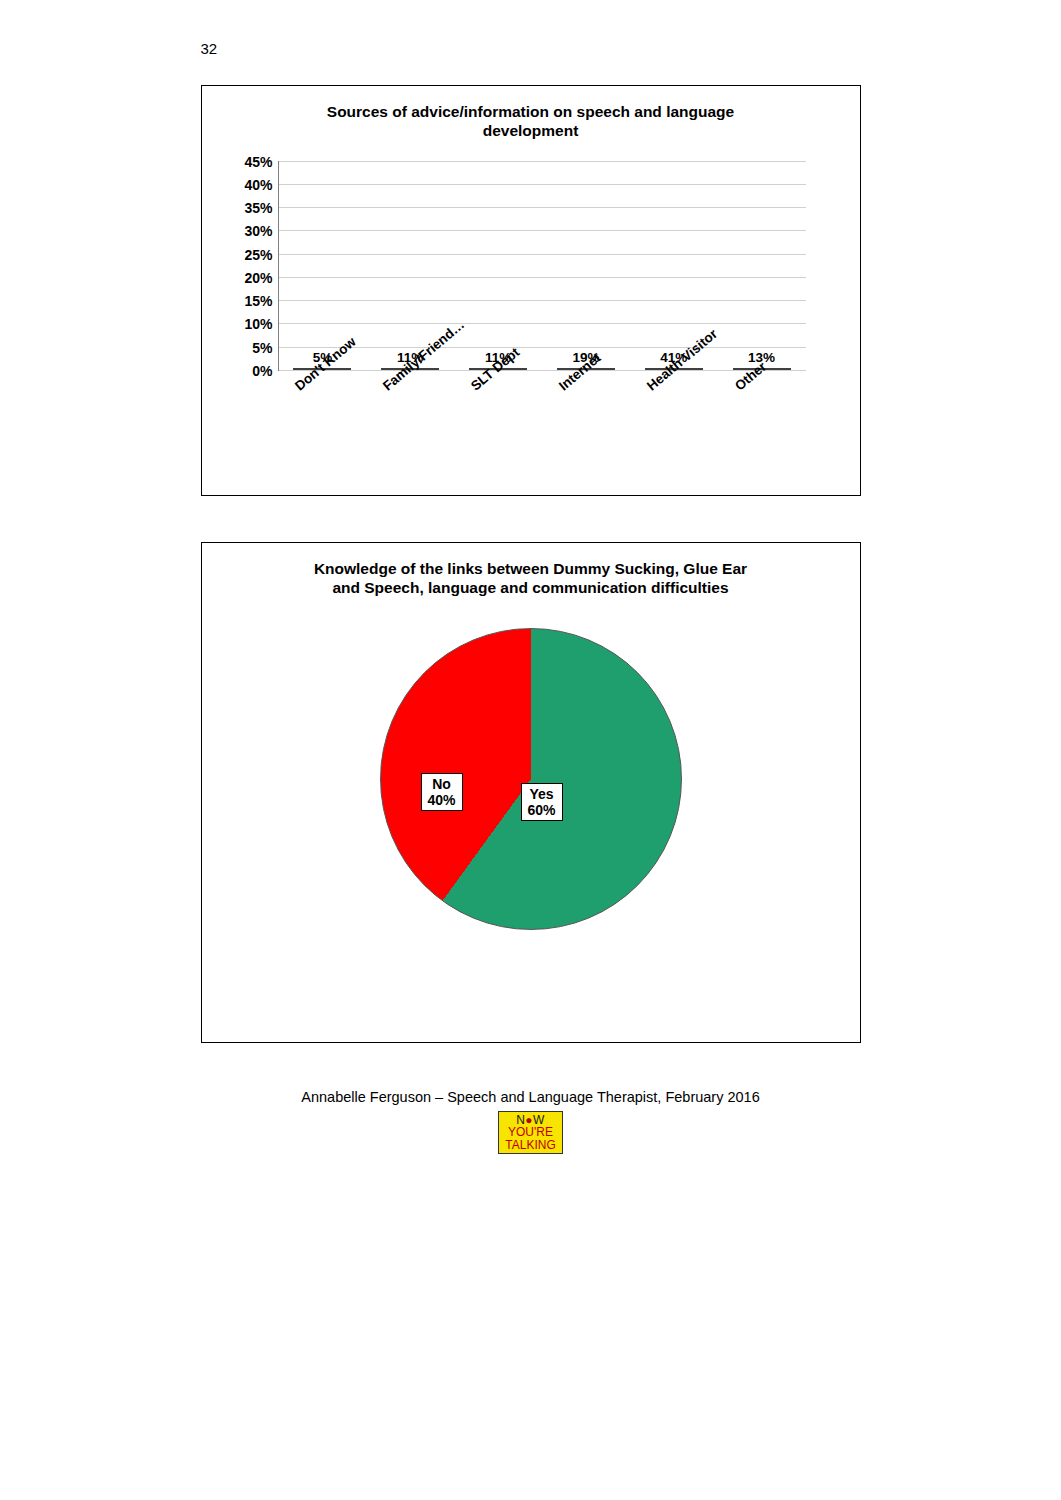32
Sources of advice/information on speech and language
development
45%
40%
35%
30%
25%
20%
15%
10%
5%
0%
5%
11%
11%
19%
41%
13%
Don't Know
Family/Friend…
SLT Dept
Internet
Health Visitor
Other
Knowledge of the links between Dummy Sucking, Glue Ear
and Speech, language and communication difficulties
No
40%
Yes
60%
Annabelle Ferguson – Speech and Language Therapist, February 2016
N●W
YOU'RE
TALKING